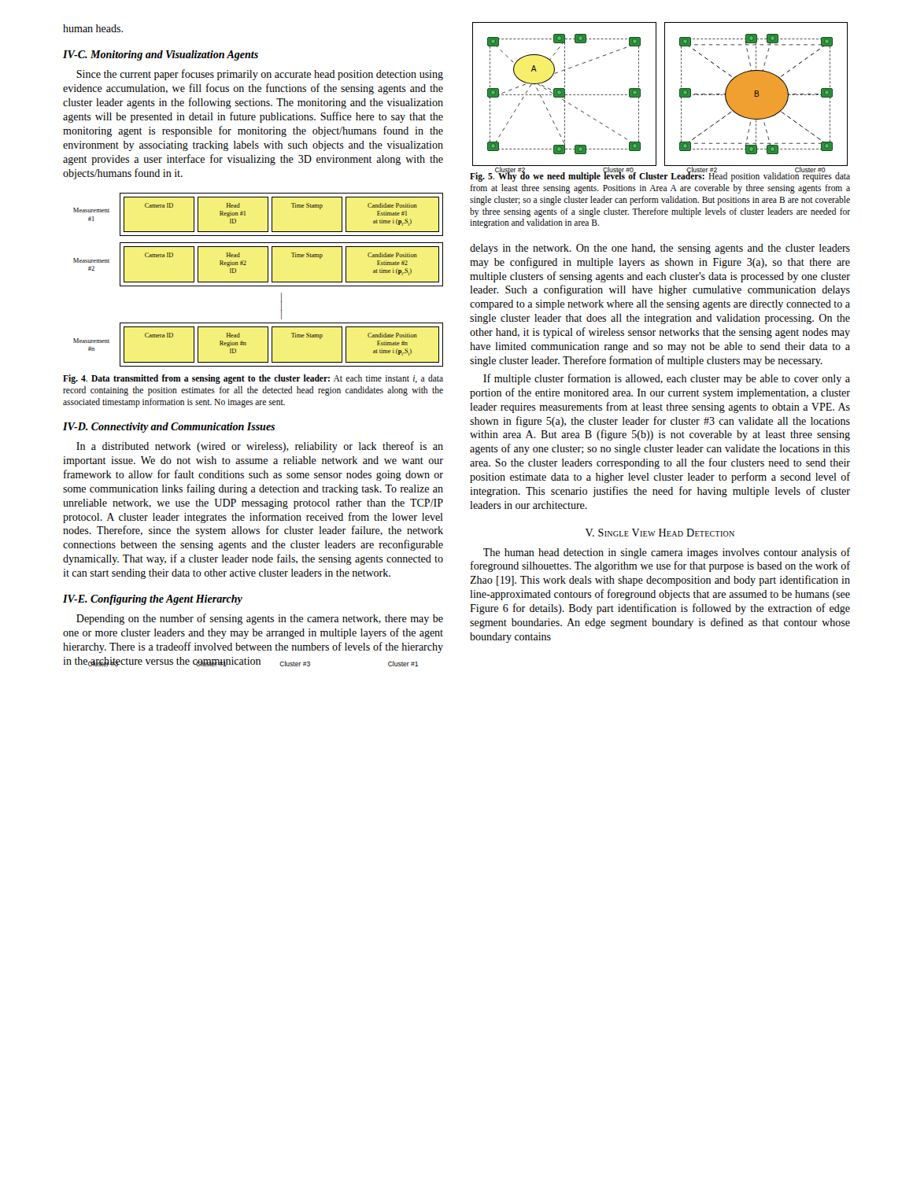human heads.
IV-C. Monitoring and Visualization Agents
Since the current paper focuses primarily on accurate head position detection using evidence accumulation, we fill focus on the functions of the sensing agents and the cluster leader agents in the following sections. The monitoring and the visualization agents will be presented in detail in future publications. Suffice here to say that the monitoring agent is responsible for monitoring the object/humans found in the environment by associating tracking labels with such objects and the visualization agent provides a user interface for visualizing the 3D environment along with the objects/humans found in it.
Measurement
#1
Camera ID
Head
Region #1
ID
Time Stamp
Candidate Position
Estimate #1
at time i (pi,Si)
Measurement
#2
Camera ID
Head
Region #2
ID
Time Stamp
Candidate Position
Estimate #2
at time i (pi,Si)
|
|
|
Measurement
#n
Camera ID
Head
Region #n
ID
Time Stamp
Candidate Position
Estimate #n
at time i (pi,Si)
Fig. 4. Data transmitted from a sensing agent to the cluster leader: At each time instant i, a data record containing the position estimates for all the detected head region candidates along with the associated timestamp information is sent. No images are sent.
IV-D. Connectivity and Communication Issues
In a distributed network (wired or wireless), reliability or lack thereof is an important issue. We do not wish to assume a reliable network and we want our framework to allow for fault conditions such as some sensor nodes going down or some communication links failing during a detection and tracking task. To realize an unreliable network, we use the UDP messaging protocol rather than the TCP/IP protocol. A cluster leader integrates the information received from the lower level nodes. Therefore, since the system allows for cluster leader failure, the network connections between the sensing agents and the cluster leaders are reconfigurable dynamically. That way, if a cluster leader node fails, the sensing agents connected to it can start sending their data to other active cluster leaders in the network.
IV-E. Configuring the Agent Hierarchy
Depending on the number of sensing agents in the camera network, there may be one or more cluster leaders and they may be arranged in multiple layers of the agent hierarchy. There is a tradeoff involved between the numbers of levels of the hierarchy in the architecture versus the communication
Cluster #3 Cluster #1 Cluster #2 Cluster #0
A
Cluster #3 Cluster #1 Cluster #2 Cluster #0
B
Fig. 5. Why do we need multiple levels of Cluster Leaders: Head position validation requires data from at least three sensing agents. Positions in Area A are coverable by three sensing agents from a single cluster; so a single cluster leader can perform validation. But positions in area B are not coverable by three sensing agents of a single cluster. Therefore multiple levels of cluster leaders are needed for integration and validation in area B.
delays in the network. On the one hand, the sensing agents and the cluster leaders may be configured in multiple layers as shown in Figure 3(a), so that there are multiple clusters of sensing agents and each cluster's data is processed by one cluster leader. Such a configuration will have higher cumulative communication delays compared to a simple network where all the sensing agents are directly connected to a single cluster leader that does all the integration and validation processing. On the other hand, it is typical of wireless sensor networks that the sensing agent nodes may have limited communication range and so may not be able to send their data to a single cluster leader. Therefore formation of multiple clusters may be necessary.
If multiple cluster formation is allowed, each cluster may be able to cover only a portion of the entire monitored area. In our current system implementation, a cluster leader requires measurements from at least three sensing agents to obtain a VPE. As shown in figure 5(a), the cluster leader for cluster #3 can validate all the locations within area A. But area B (figure 5(b)) is not coverable by at least three sensing agents of any one cluster; so no single cluster leader can validate the locations in this area. So the cluster leaders corresponding to all the four clusters need to send their position estimate data to a higher level cluster leader to perform a second level of integration. This scenario justifies the need for having multiple levels of cluster leaders in our architecture.
V. Single View Head Detection
The human head detection in single camera images involves contour analysis of foreground silhouettes. The algorithm we use for that purpose is based on the work of Zhao [19]. This work deals with shape decomposition and body part identification in line-approximated contours of foreground objects that are assumed to be humans (see Figure 6 for details). Body part identification is followed by the extraction of edge segment boundaries. An edge segment boundary is defined as that contour whose boundary contains